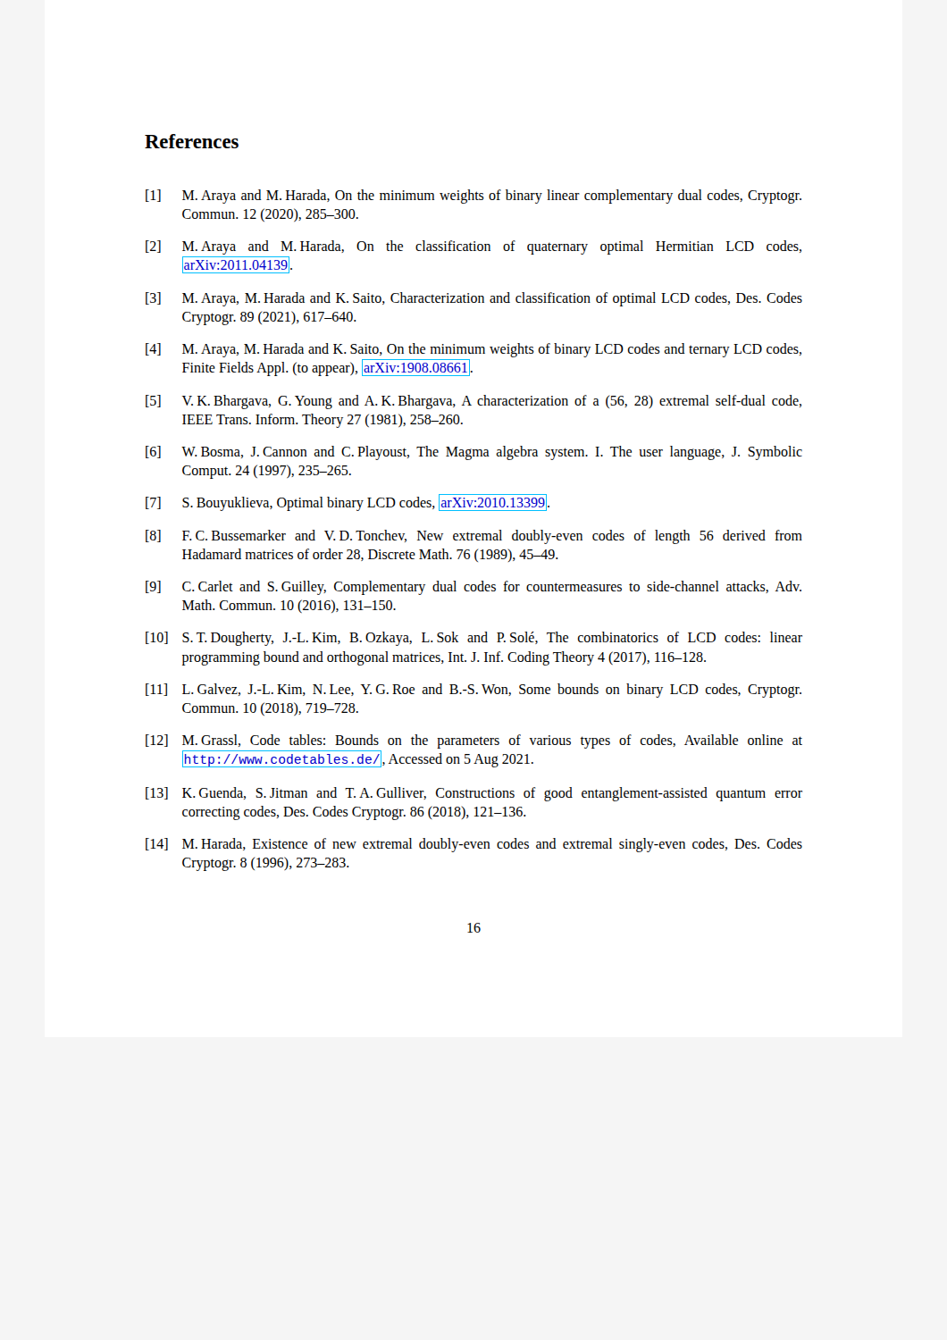References
[1] M. Araya and M. Harada, On the minimum weights of binary linear complementary dual codes, Cryptogr. Commun. 12 (2020), 285–300.
[2] M. Araya and M. Harada, On the classification of quaternary optimal Hermitian LCD codes, arXiv:2011.04139.
[3] M. Araya, M. Harada and K. Saito, Characterization and classification of optimal LCD codes, Des. Codes Cryptogr. 89 (2021), 617–640.
[4] M. Araya, M. Harada and K. Saito, On the minimum weights of binary LCD codes and ternary LCD codes, Finite Fields Appl. (to appear), arXiv:1908.08661.
[5] V. K. Bhargava, G. Young and A. K. Bhargava, A characterization of a (56, 28) extremal self-dual code, IEEE Trans. Inform. Theory 27 (1981), 258–260.
[6] W. Bosma, J. Cannon and C. Playoust, The Magma algebra system. I. The user language, J. Symbolic Comput. 24 (1997), 235–265.
[7] S. Bouyuklieva, Optimal binary LCD codes, arXiv:2010.13399.
[8] F. C. Bussemarker and V. D. Tonchev, New extremal doubly-even codes of length 56 derived from Hadamard matrices of order 28, Discrete Math. 76 (1989), 45–49.
[9] C. Carlet and S. Guilley, Complementary dual codes for countermeasures to side-channel attacks, Adv. Math. Commun. 10 (2016), 131–150.
[10] S. T. Dougherty, J.-L. Kim, B. Ozkaya, L. Sok and P. Solé, The combinatorics of LCD codes: linear programming bound and orthogonal matrices, Int. J. Inf. Coding Theory 4 (2017), 116–128.
[11] L. Galvez, J.-L. Kim, N. Lee, Y. G. Roe and B.-S. Won, Some bounds on binary LCD codes, Cryptogr. Commun. 10 (2018), 719–728.
[12] M. Grassl, Code tables: Bounds on the parameters of various types of codes, Available online at http://www.codetables.de/, Accessed on 5 Aug 2021.
[13] K. Guenda, S. Jitman and T. A. Gulliver, Constructions of good entanglement-assisted quantum error correcting codes, Des. Codes Cryptogr. 86 (2018), 121–136.
[14] M. Harada, Existence of new extremal doubly-even codes and extremal singly-even codes, Des. Codes Cryptogr. 8 (1996), 273–283.
16